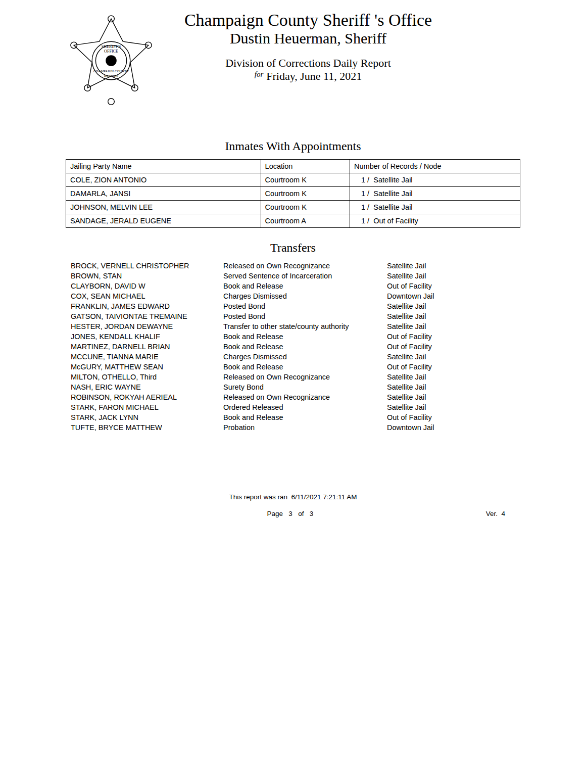SHERIFF'S OFFICE CHAMPAIGN COUNTY ILLINOIS
Champaign County Sheriff 's Office
Dustin Heuerman, Sheriff
Division of Corrections Daily Report
for Friday, June 11, 2021
Inmates With Appointments
| Jailing Party Name | Location | Number of Records / Node |
| --- | --- | --- |
| COLE, ZION ANTONIO | Courtroom K | 1 / Satellite Jail |
| DAMARLA, JANSI | Courtroom K | 1 / Satellite Jail |
| JOHNSON, MELVIN LEE | Courtroom K | 1 / Satellite Jail |
| SANDAGE, JERALD EUGENE | Courtroom A | 1 / Out of Facility |
Transfers
| BROCK, VERNELL CHRISTOPHER | Released on Own Recognizance | Satellite Jail |
| BROWN, STAN | Served Sentence of Incarceration | Satellite Jail |
| CLAYBORN, DAVID W | Book and Release | Out of Facility |
| COX, SEAN MICHAEL | Charges Dismissed | Downtown Jail |
| FRANKLIN, JAMES EDWARD | Posted Bond | Satellite Jail |
| GATSON, TAIVIONTAE TREMAINE | Posted Bond | Satellite Jail |
| HESTER, JORDAN DEWAYNE | Transfer to other state/county authority | Satellite Jail |
| JONES, KENDALL KHALIF | Book and Release | Out of Facility |
| MARTINEZ, DARNELL BRIAN | Book and Release | Out of Facility |
| MCCUNE, TIANNA MARIE | Charges Dismissed | Satellite Jail |
| McGURY, MATTHEW SEAN | Book and Release | Out of Facility |
| MILTON, OTHELLO, Third | Released on Own Recognizance | Satellite Jail |
| NASH, ERIC WAYNE | Surety Bond | Satellite Jail |
| ROBINSON, ROKYAH AERIEAL | Released on Own Recognizance | Satellite Jail |
| STARK, FARON MICHAEL | Ordered Released | Satellite Jail |
| STARK, JACK LYNN | Book and Release | Out of Facility |
| TUFTE, BRYCE MATTHEW | Probation | Downtown Jail |
This report was ran 6/11/2021 7:21:11 AM
Page3of3
Ver. 4